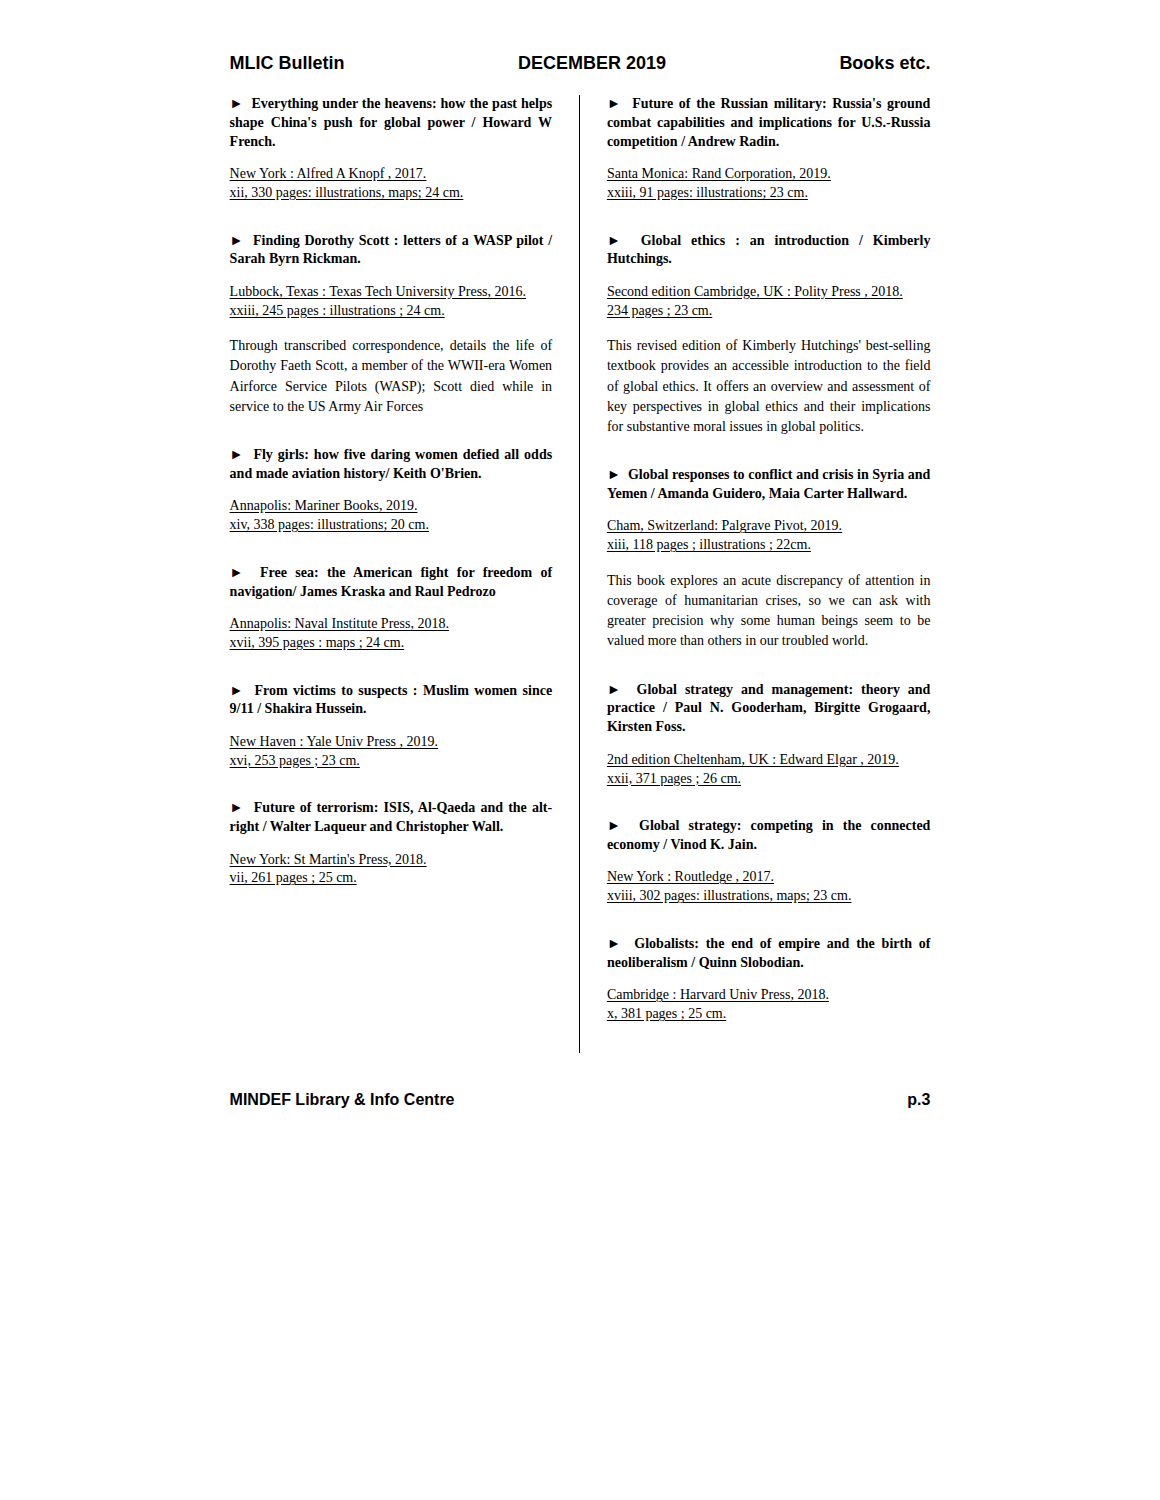MLIC Bulletin
DECEMBER 2019
Books etc.
► Everything under the heavens: how the past helps shape China's push for global power / Howard W French.
New York : Alfred A Knopf , 2017. xii, 330 pages: illustrations, maps; 24 cm.
► Finding Dorothy Scott : letters of a WASP pilot / Sarah Byrn Rickman.
Lubbock, Texas : Texas Tech University Press, 2016. xxiii, 245 pages : illustrations ; 24 cm.
Through transcribed correspondence, details the life of Dorothy Faeth Scott, a member of the WWII-era Women Airforce Service Pilots (WASP); Scott died while in service to the US Army Air Forces
► Fly girls: how five daring women defied all odds and made aviation history/ Keith O'Brien.
Annapolis: Mariner Books, 2019. xiv, 338 pages: illustrations; 20 cm.
► Free sea: the American fight for freedom of navigation/ James Kraska and Raul Pedrozo
Annapolis: Naval Institute Press, 2018. xvii, 395 pages : maps ; 24 cm.
► From victims to suspects : Muslim women since 9/11 / Shakira Hussein.
New Haven : Yale Univ Press , 2019. xvi, 253 pages ; 23 cm.
► Future of terrorism: ISIS, Al-Qaeda and the alt-right / Walter Laqueur and Christopher Wall.
New York: St Martin's Press, 2018. vii, 261 pages ; 25 cm.
► Future of the Russian military: Russia's ground combat capabilities and implications for U.S.-Russia competition / Andrew Radin.
Santa Monica: Rand Corporation, 2019. xxiii, 91 pages: illustrations; 23 cm.
► Global ethics : an introduction / Kimberly Hutchings.
Second edition Cambridge, UK : Polity Press , 2018. 234 pages ; 23 cm.
This revised edition of Kimberly Hutchings' best-selling textbook provides an accessible introduction to the field of global ethics. It offers an overview and assessment of key perspectives in global ethics and their implications for substantive moral issues in global politics.
► Global responses to conflict and crisis in Syria and Yemen / Amanda Guidero, Maia Carter Hallward.
Cham, Switzerland: Palgrave Pivot, 2019. xiii, 118 pages ; illustrations ; 22cm.
This book explores an acute discrepancy of attention in coverage of humanitarian crises, so we can ask with greater precision why some human beings seem to be valued more than others in our troubled world.
► Global strategy and management: theory and practice / Paul N. Gooderham, Birgitte Grogaard, Kirsten Foss.
2nd edition Cheltenham, UK : Edward Elgar , 2019. xxii, 371 pages ; 26 cm.
► Global strategy: competing in the connected economy / Vinod K. Jain.
New York : Routledge , 2017. xviii, 302 pages: illustrations, maps; 23 cm.
► Globalists: the end of empire and the birth of neoliberalism / Quinn Slobodian.
Cambridge : Harvard Univ Press, 2018. x, 381 pages ; 25 cm.
MINDEF Library & Info Centre
p.3